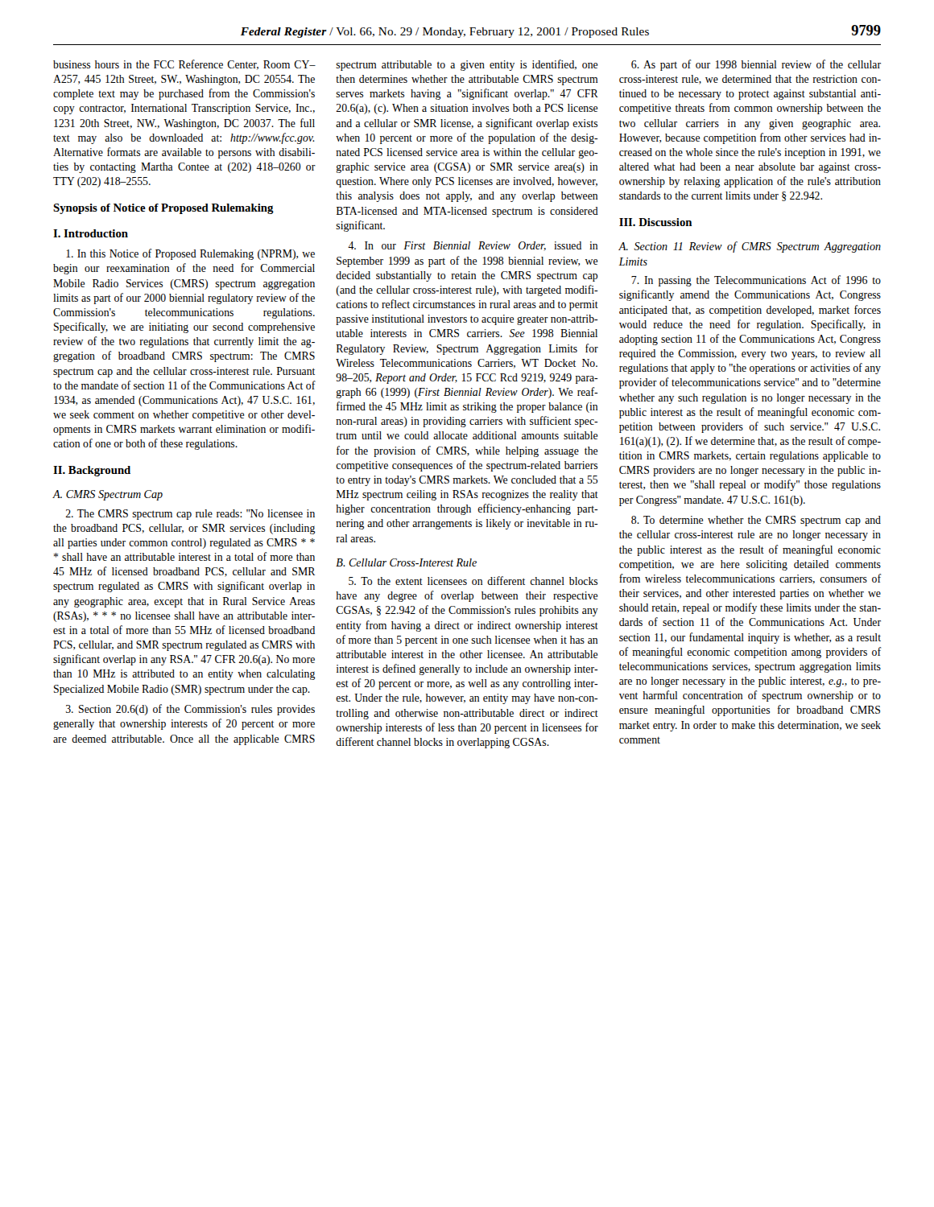Federal Register / Vol. 66, No. 29 / Monday, February 12, 2001 / Proposed Rules
9799
business hours in the FCC Reference Center, Room CY–A257, 445 12th Street, SW., Washington, DC 20554. The complete text may be purchased from the Commission's copy contractor, International Transcription Service, Inc., 1231 20th Street, NW., Washington, DC 20037. The full text may also be downloaded at: http://www.fcc.gov. Alternative formats are available to persons with disabilities by contacting Martha Contee at (202) 418–0260 or TTY (202) 418–2555.
Synopsis of Notice of Proposed Rulemaking
I. Introduction
1. In this Notice of Proposed Rulemaking (NPRM), we begin our reexamination of the need for Commercial Mobile Radio Services (CMRS) spectrum aggregation limits as part of our 2000 biennial regulatory review of the Commission's telecommunications regulations. Specifically, we are initiating our second comprehensive review of the two regulations that currently limit the aggregation of broadband CMRS spectrum: The CMRS spectrum cap and the cellular cross-interest rule. Pursuant to the mandate of section 11 of the Communications Act of 1934, as amended (Communications Act), 47 U.S.C. 161, we seek comment on whether competitive or other developments in CMRS markets warrant elimination or modification of one or both of these regulations.
II. Background
A. CMRS Spectrum Cap
2. The CMRS spectrum cap rule reads: ''No licensee in the broadband PCS, cellular, or SMR services (including all parties under common control) regulated as CMRS * * * shall have an attributable interest in a total of more than 45 MHz of licensed broadband PCS, cellular and SMR spectrum regulated as CMRS with significant overlap in any geographic area, except that in Rural Service Areas (RSAs), * * * no licensee shall have an attributable interest in a total of more than 55 MHz of licensed broadband PCS, cellular, and SMR spectrum regulated as CMRS with significant overlap in any RSA.'' 47 CFR 20.6(a). No more than 10 MHz is attributed to an entity when calculating Specialized Mobile Radio (SMR) spectrum under the cap.
3. Section 20.6(d) of the Commission's rules provides generally that ownership interests of 20 percent or more are deemed attributable. Once all the applicable CMRS spectrum attributable to a given entity is identified, one then determines whether the attributable CMRS spectrum serves markets having a ''significant overlap.'' 47 CFR 20.6(a), (c). When a situation involves both a PCS license and a cellular or SMR license, a significant overlap exists when 10 percent or more of the population of the designated PCS licensed service area is within the cellular geographic service area (CGSA) or SMR service area(s) in question. Where only PCS licenses are involved, however, this analysis does not apply, and any overlap between BTA-licensed and MTA-licensed spectrum is considered significant.
4. In our First Biennial Review Order, issued in September 1999 as part of the 1998 biennial review, we decided substantially to retain the CMRS spectrum cap (and the cellular cross-interest rule), with targeted modifications to reflect circumstances in rural areas and to permit passive institutional investors to acquire greater non-attributable interests in CMRS carriers. See 1998 Biennial Regulatory Review, Spectrum Aggregation Limits for Wireless Telecommunications Carriers, WT Docket No. 98–205, Report and Order, 15 FCC Rcd 9219, 9249 paragraph 66 (1999) (First Biennial Review Order). We reaffirmed the 45 MHz limit as striking the proper balance (in non-rural areas) in providing carriers with sufficient spectrum until we could allocate additional amounts suitable for the provision of CMRS, while helping assuage the competitive consequences of the spectrum-related barriers to entry in today's CMRS markets. We concluded that a 55 MHz spectrum ceiling in RSAs recognizes the reality that higher concentration through efficiency-enhancing partnering and other arrangements is likely or inevitable in rural areas.
B. Cellular Cross-Interest Rule
5. To the extent licensees on different channel blocks have any degree of overlap between their respective CGSAs, § 22.942 of the Commission's rules prohibits any entity from having a direct or indirect ownership interest of more than 5 percent in one such licensee when it has an attributable interest in the other licensee. An attributable interest is defined generally to include an ownership interest of 20 percent or more, as well as any controlling interest. Under the rule, however, an entity may have non-controlling and otherwise non-attributable direct or indirect ownership interests of less than 20 percent in licensees for different channel blocks in overlapping CGSAs.
6. As part of our 1998 biennial review of the cellular cross-interest rule, we determined that the restriction continued to be necessary to protect against substantial anticompetitive threats from common ownership between the two cellular carriers in any given geographic area. However, because competition from other services had increased on the whole since the rule's inception in 1991, we altered what had been a near absolute bar against cross-ownership by relaxing application of the rule's attribution standards to the current limits under § 22.942.
III. Discussion
A. Section 11 Review of CMRS Spectrum Aggregation Limits
7. In passing the Telecommunications Act of 1996 to significantly amend the Communications Act, Congress anticipated that, as competition developed, market forces would reduce the need for regulation. Specifically, in adopting section 11 of the Communications Act, Congress required the Commission, every two years, to review all regulations that apply to ''the operations or activities of any provider of telecommunications service'' and to ''determine whether any such regulation is no longer necessary in the public interest as the result of meaningful economic competition between providers of such service.'' 47 U.S.C. 161(a)(1), (2). If we determine that, as the result of competition in CMRS markets, certain regulations applicable to CMRS providers are no longer necessary in the public interest, then we ''shall repeal or modify'' those regulations per Congress'' mandate. 47 U.S.C. 161(b).
8. To determine whether the CMRS spectrum cap and the cellular cross-interest rule are no longer necessary in the public interest as the result of meaningful economic competition, we are here soliciting detailed comments from wireless telecommunications carriers, consumers of their services, and other interested parties on whether we should retain, repeal or modify these limits under the standards of section 11 of the Communications Act. Under section 11, our fundamental inquiry is whether, as a result of meaningful economic competition among providers of telecommunications services, spectrum aggregation limits are no longer necessary in the public interest, e.g., to prevent harmful concentration of spectrum ownership or to ensure meaningful opportunities for broadband CMRS market entry. In order to make this determination, we seek comment